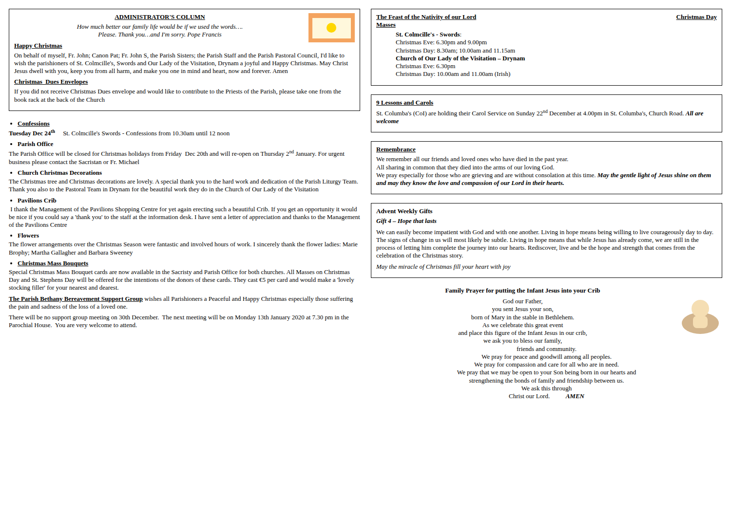ADMINISTRATOR'S COLUMN
How much better our family life would be if we used the words….
Please. Thank you…and I'm sorry. Pope Francis
Happy Christmas
On behalf of myself, Fr. John; Canon Pat; Fr. John S, the Parish Sisters; the Parish Staff and the Parish Pastoral Council, I'd like to wish the parishioners of St. Colmcille's, Swords and Our Lady of the Visitation, Drynam a joyful and Happy Christmas. May Christ Jesus dwell with you, keep you from all harm, and make you one in mind and heart, now and forever. Amen
Christmas Dues Envelopes
If you did not receive Christmas Dues envelope and would like to contribute to the Priests of the Parish, please take one from the book rack at the back of the Church
Confessions
Tuesday Dec 24th St. Colmcille's Swords - Confessions from 10.30am until 12 noon
Parish Office
The Parish Office will be closed for Christmas holidays from Friday Dec 20th and will re-open on Thursday 2nd January. For urgent business please contact the Sacristan or Fr. Michael
Church Christmas Decorations
The Christmas tree and Christmas decorations are lovely. A special thank you to the hard work and dedication of the Parish Liturgy Team. Thank you also to the Pastoral Team in Drynam for the beautiful work they do in the Church of Our Lady of the Visitation
Pavilions Crib
I thank the Management of the Pavilions Shopping Centre for yet again erecting such a beautiful Crib. If you get an opportunity it would be nice if you could say a 'thank you' to the staff at the information desk. I have sent a letter of appreciation and thanks to the Management of the Pavilions Centre
Flowers
The flower arrangements over the Christmas Season were fantastic and involved hours of work. I sincerely thank the flower ladies: Marie Brophy; Martha Gallagher and Barbara Sweeney
Christmas Mass Bouquets
Special Christmas Mass Bouquet cards are now available in the Sacristy and Parish Office for both churches. All Masses on Christmas Day and St. Stephens Day will be offered for the intentions of the donors of these cards. They cast €5 per card and would make a 'lovely stocking filler' for your nearest and dearest.
The Parish Bethany Bereavement Support Group wishes all Parishioners a Peaceful and Happy Christmas especially those suffering the pain and sadness of the loss of a loved one.
There will be no support group meeting on 30th December. The next meeting will be on Monday 13th January 2020 at 7.30 pm in the Parochial House. You are very welcome to attend.
The Feast of the Nativity of our Lord
Christmas Day
Masses
St. Colmcille's - Swords:
Christmas Eve: 6.30pm and 9.00pm
Christmas Day: 8.30am; 10.00am and 11.15am
Church of Our Lady of the Visitation – Drynam
Christmas Eve: 6.30pm
Christmas Day: 10.00am and 11.00am (Irish)
9 Lessons and Carols
St. Columba's (CoI) are holding their Carol Service on Sunday 22nd December at 4.00pm in St. Columba's, Church Road. All are welcome
Remembrance
We remember all our friends and loved ones who have died in the past year.
All sharing in common that they died into the arms of our loving God.
We pray especially for those who are grieving and are without consolation at this time. May the gentle light of Jesus shine on them and may they know the love and compassion of our Lord in their hearts.
Advent Weekly Gifts
Gift 4 – Hope that lasts
We can easily become impatient with God and with one another. Living in hope means being willing to live courageously day to day. The signs of change in us will most likely be subtle. Living in hope means that while Jesus has already come, we are still in the process of letting him complete the journey into our hearts. Rediscover, live and be the hope and strength that comes from the celebration of the Christmas story.
May the miracle of Christmas fill your heart with joy
Family Prayer for putting the Infant Jesus into your Crib
God our Father,
you sent Jesus your son,
born of Mary in the stable in Bethlehem.
As we celebrate this great event
and place this figure of the Infant Jesus in our crib,
we ask you to bless our family,
friends and community.
We pray for peace and goodwill among all peoples.
We pray for compassion and care for all who are in need.
We pray that we may be open to your Son being born in our hearts and
strengthening the bonds of family and friendship between us.
We ask this through
Christ our Lord. AMEN